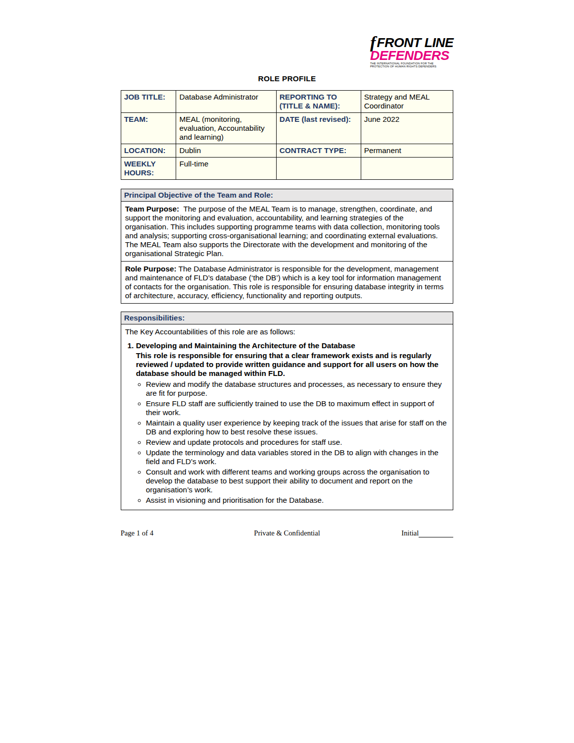fFRONT LINE DEFENDERS
THE INTERNATIONAL FOUNDATION FOR THE
PROTECTION OF HUMAN RIGHTS DEFENDERS
ROLE PROFILE
| JOB TITLE: | Database Administrator | REPORTING TO (TITLE & NAME): | Strategy and MEAL Coordinator |
| TEAM: | MEAL (monitoring, evaluation, Accountability and learning) | DATE (last revised): | June 2022 |
| LOCATION: | Dublin | CONTRACT TYPE: | Permanent |
| WEEKLY HOURS: | Full-time | | |
Principal Objective of the Team and Role:
Team Purpose: The purpose of the MEAL Team is to manage, strengthen, coordinate, and support the monitoring and evaluation, accountability, and learning strategies of the organisation. This includes supporting programme teams with data collection, monitoring tools and analysis; supporting cross-organisational learning; and coordinating external evaluations. The MEAL Team also supports the Directorate with the development and monitoring of the organisational Strategic Plan.
Role Purpose: The Database Administrator is responsible for the development, management and maintenance of FLD’s database (‘the DB’) which is a key tool for information management of contacts for the organisation. This role is responsible for ensuring database integrity in terms of architecture, accuracy, efficiency, functionality and reporting outputs.
Responsibilities:
The Key Accountabilities of this role are as follows:
Developing and Maintaining the Architecture of the Database This role is responsible for ensuring that a clear framework exists and is regularly reviewed / updated to provide written guidance and support for all users on how the database should be managed within FLD.
Review and modify the database structures and processes, as necessary to ensure they are fit for purpose.
Ensure FLD staff are sufficiently trained to use the DB to maximum effect in support of their work.
Maintain a quality user experience by keeping track of the issues that arise for staff on the DB and exploring how to best resolve these issues.
Review and update protocols and procedures for staff use.
Update the terminology and data variables stored in the DB to align with changes in the field and FLD’s work.
Consult and work with different teams and working groups across the organisation to develop the database to best support their ability to document and report on the organisation’s work.
Assist in visioning and prioritisation for the Database.
Page 1 of 4
Private & Confidential
Initial